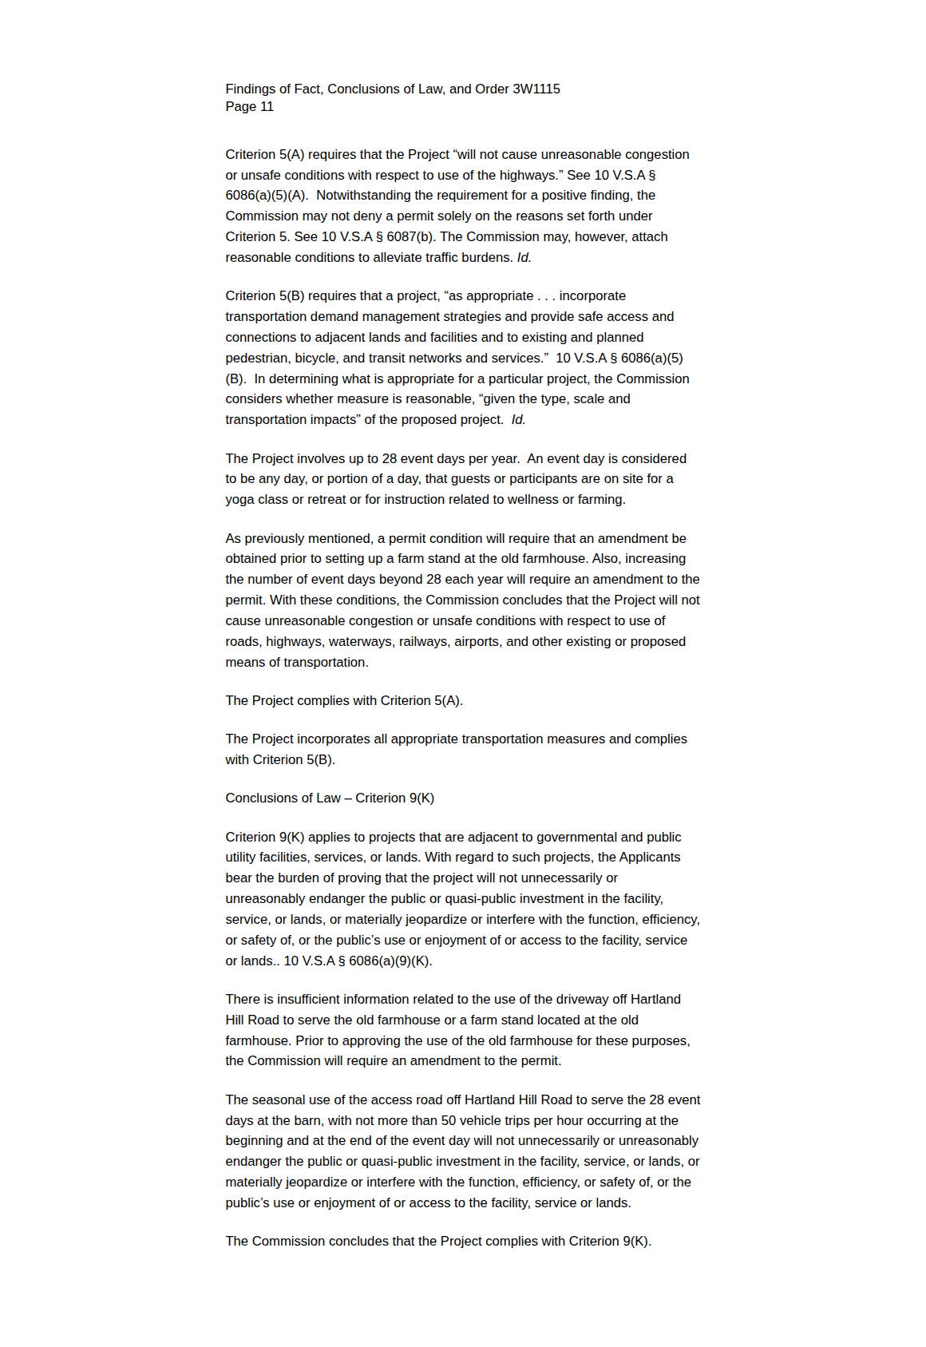Findings of Fact, Conclusions of Law, and Order 3W1115
Page 11
Criterion 5(A) requires that the Project “will not cause unreasonable congestion or unsafe conditions with respect to use of the highways.” See 10 V.S.A § 6086(a)(5)(A). Notwithstanding the requirement for a positive finding, the Commission may not deny a permit solely on the reasons set forth under Criterion 5. See 10 V.S.A § 6087(b). The Commission may, however, attach reasonable conditions to alleviate traffic burdens. Id.
Criterion 5(B) requires that a project, “as appropriate . . . incorporate transportation demand management strategies and provide safe access and connections to adjacent lands and facilities and to existing and planned pedestrian, bicycle, and transit networks and services.” 10 V.S.A § 6086(a)(5)(B). In determining what is appropriate for a particular project, the Commission considers whether measure is reasonable, “given the type, scale and transportation impacts” of the proposed project. Id.
The Project involves up to 28 event days per year. An event day is considered to be any day, or portion of a day, that guests or participants are on site for a yoga class or retreat or for instruction related to wellness or farming.
As previously mentioned, a permit condition will require that an amendment be obtained prior to setting up a farm stand at the old farmhouse. Also, increasing the number of event days beyond 28 each year will require an amendment to the permit. With these conditions, the Commission concludes that the Project will not cause unreasonable congestion or unsafe conditions with respect to use of roads, highways, waterways, railways, airports, and other existing or proposed means of transportation.
The Project complies with Criterion 5(A).
The Project incorporates all appropriate transportation measures and complies with Criterion 5(B).
Conclusions of Law – Criterion 9(K)
Criterion 9(K) applies to projects that are adjacent to governmental and public utility facilities, services, or lands. With regard to such projects, the Applicants bear the burden of proving that the project will not unnecessarily or unreasonably endanger the public or quasi-public investment in the facility, service, or lands, or materially jeopardize or interfere with the function, efficiency, or safety of, or the public’s use or enjoyment of or access to the facility, service or lands.. 10 V.S.A § 6086(a)(9)(K).
There is insufficient information related to the use of the driveway off Hartland Hill Road to serve the old farmhouse or a farm stand located at the old farmhouse. Prior to approving the use of the old farmhouse for these purposes, the Commission will require an amendment to the permit.
The seasonal use of the access road off Hartland Hill Road to serve the 28 event days at the barn, with not more than 50 vehicle trips per hour occurring at the beginning and at the end of the event day will not unnecessarily or unreasonably endanger the public or quasi-public investment in the facility, service, or lands, or materially jeopardize or interfere with the function, efficiency, or safety of, or the public’s use or enjoyment of or access to the facility, service or lands.
The Commission concludes that the Project complies with Criterion 9(K).